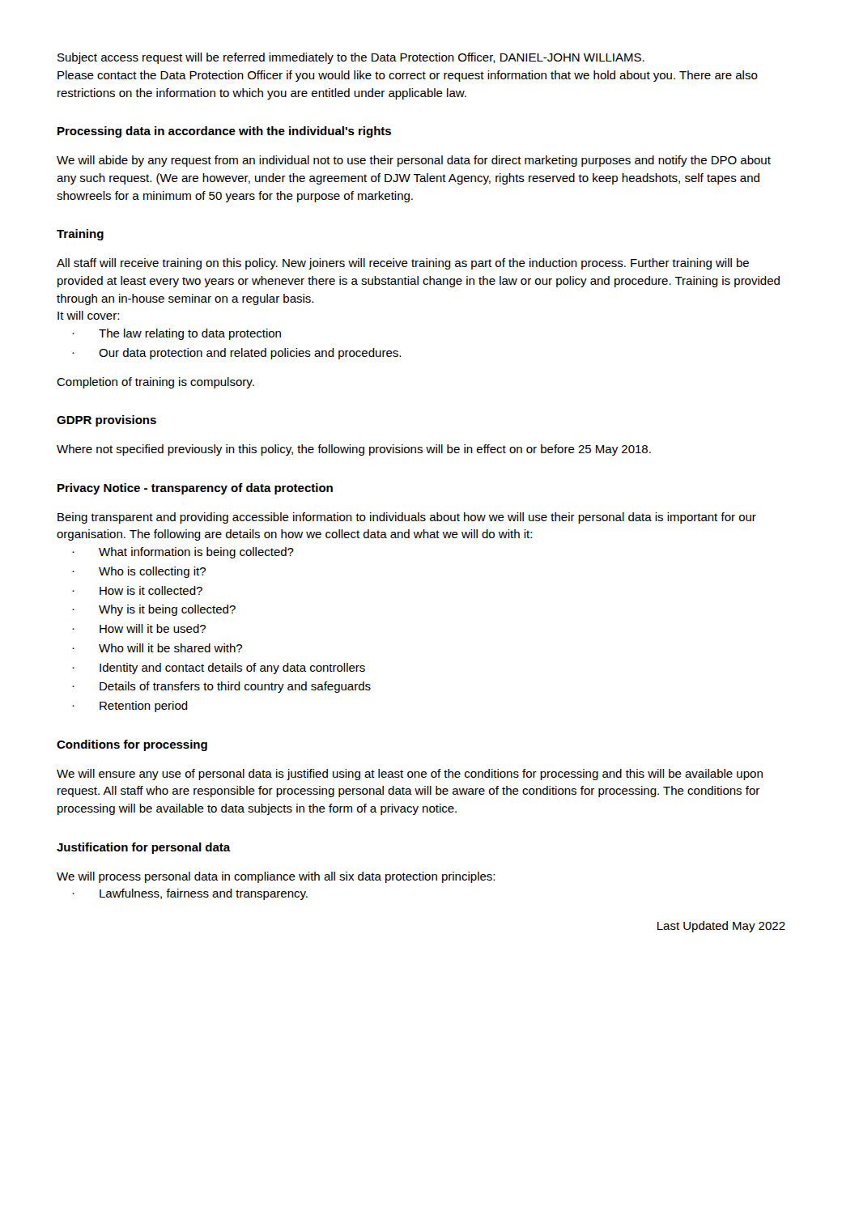Subject access request will be referred immediately to the Data Protection Officer, DANIEL-JOHN WILLIAMS.
Please contact the Data Protection Officer if you would like to correct or request information that we hold about you. There are also restrictions on the information to which you are entitled under applicable law.
Processing data in accordance with the individual's rights
We will abide by any request from an individual not to use their personal data for direct marketing purposes and notify the DPO about any such request. (We are however, under the agreement of DJW Talent Agency, rights reserved to keep headshots, self tapes and showreels for a minimum of 50 years for the purpose of marketing.
Training
All staff will receive training on this policy. New joiners will receive training as part of the induction process. Further training will be provided at least every two years or whenever there is a substantial change in the law or our policy and procedure. Training is provided through an in-house seminar on a regular basis.
It will cover:
The law relating to data protection
Our data protection and related policies and procedures.
Completion of training is compulsory.
GDPR provisions
Where not specified previously in this policy, the following provisions will be in effect on or before 25 May 2018.
Privacy Notice - transparency of data protection
Being transparent and providing accessible information to individuals about how we will use their personal data is important for our organisation. The following are details on how we collect data and what we will do with it:
What information is being collected?
Who is collecting it?
How is it collected?
Why is it being collected?
How will it be used?
Who will it be shared with?
Identity and contact details of any data controllers
Details of transfers to third country and safeguards
Retention period
Conditions for processing
We will ensure any use of personal data is justified using at least one of the conditions for processing and this will be available upon request. All staff who are responsible for processing personal data will be aware of the conditions for processing. The conditions for processing will be available to data subjects in the form of a privacy notice.
Justification for personal data
We will process personal data in compliance with all six data protection principles:
Lawfulness, fairness and transparency.
Last Updated May 2022